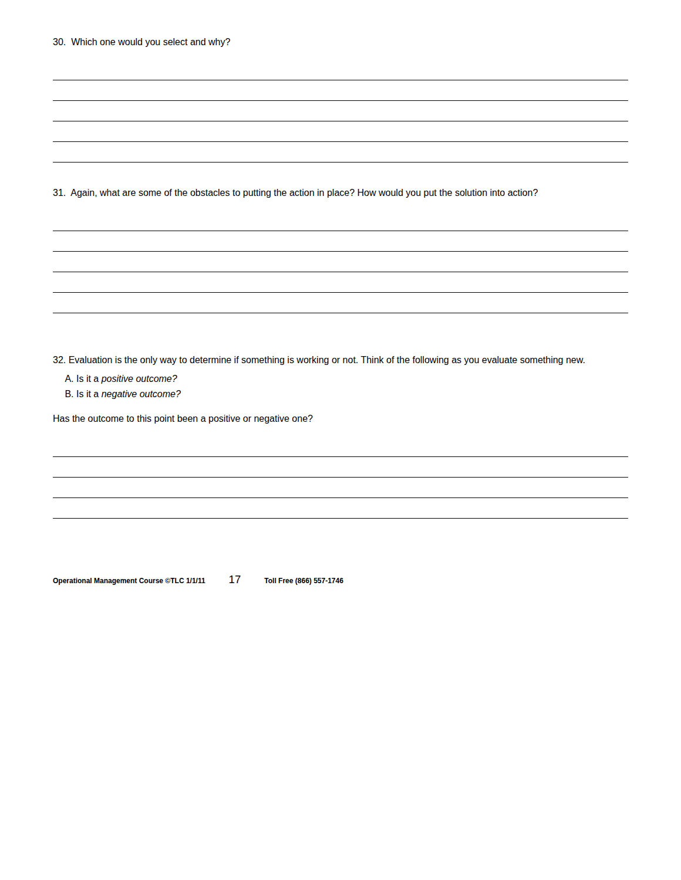30. Which one would you select and why?
31. Again, what are some of the obstacles to putting the action in place? How would you put the solution into action?
32. Evaluation is the only way to determine if something is working or not. Think of the following as you evaluate something new.
Is it a positive outcome?
Is it a negative outcome?
Has the outcome to this point been a positive or negative one?
Operational Management Course ©TLC 1/1/11 17 Toll Free (866) 557-1746